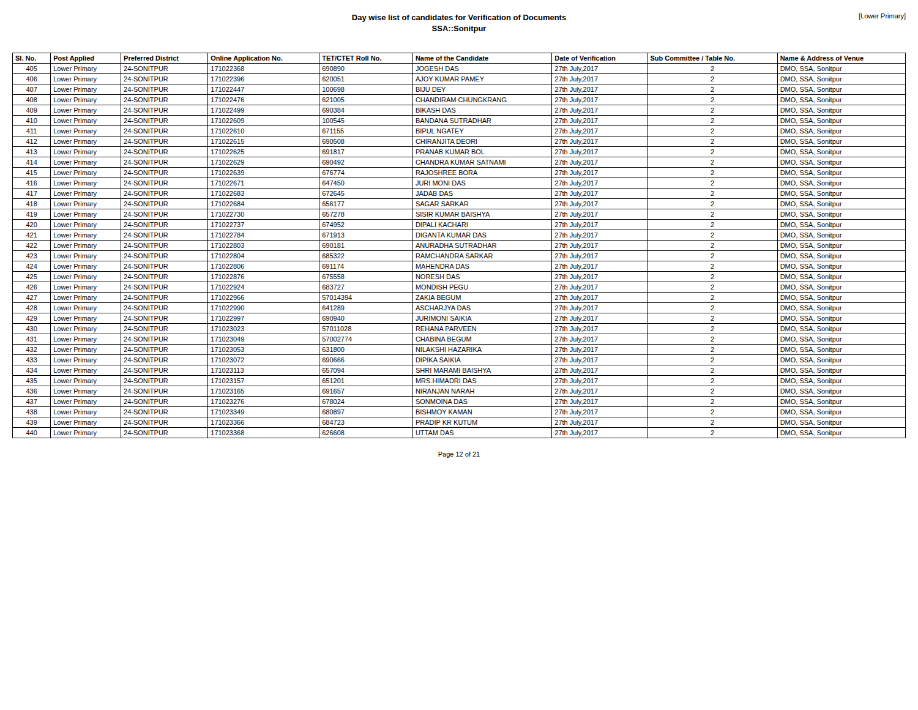[Lower Primary]
Day wise list of candidates for Verification of Documents
SSA::Sonitpur
| Sl. No. | Post Applied | Preferred District | Online Application No. | TET/CTET Roll No. | Name of the Candidate | Date of Verification | Sub Committee / Table No. | Name & Address of Venue |
| --- | --- | --- | --- | --- | --- | --- | --- | --- |
| 405 | Lower Primary | 24-SONITPUR | 171022368 | 690890 | JOGESH DAS | 27th July,2017 | 2 | DMO, SSA, Sonitpur |
| 406 | Lower Primary | 24-SONITPUR | 171022396 | 620051 | AJOY KUMAR PAMEY | 27th July,2017 | 2 | DMO, SSA, Sonitpur |
| 407 | Lower Primary | 24-SONITPUR | 171022447 | 100698 | BIJU DEY | 27th July,2017 | 2 | DMO, SSA, Sonitpur |
| 408 | Lower Primary | 24-SONITPUR | 171022476 | 621005 | CHANDIRAM CHUNGKRANG | 27th July,2017 | 2 | DMO, SSA, Sonitpur |
| 409 | Lower Primary | 24-SONITPUR | 171022499 | 690384 | BIKASH DAS | 27th July,2017 | 2 | DMO, SSA, Sonitpur |
| 410 | Lower Primary | 24-SONITPUR | 171022609 | 100545 | BANDANA SUTRADHAR | 27th July,2017 | 2 | DMO, SSA, Sonitpur |
| 411 | Lower Primary | 24-SONITPUR | 171022610 | 671155 | BIPUL NGATEY | 27th July,2017 | 2 | DMO, SSA, Sonitpur |
| 412 | Lower Primary | 24-SONITPUR | 171022615 | 690508 | CHIRANJITA DEORI | 27th July,2017 | 2 | DMO, SSA, Sonitpur |
| 413 | Lower Primary | 24-SONITPUR | 171022625 | 691817 | PRANAB KUMAR BOL | 27th July,2017 | 2 | DMO, SSA, Sonitpur |
| 414 | Lower Primary | 24-SONITPUR | 171022629 | 690492 | CHANDRA KUMAR SATNAMI | 27th July,2017 | 2 | DMO, SSA, Sonitpur |
| 415 | Lower Primary | 24-SONITPUR | 171022639 | 676774 | RAJOSHREE BORA | 27th July,2017 | 2 | DMO, SSA, Sonitpur |
| 416 | Lower Primary | 24-SONITPUR | 171022671 | 647450 | JURI MONI DAS | 27th July,2017 | 2 | DMO, SSA, Sonitpur |
| 417 | Lower Primary | 24-SONITPUR | 171022683 | 672645 | JADAB DAS | 27th July,2017 | 2 | DMO, SSA, Sonitpur |
| 418 | Lower Primary | 24-SONITPUR | 171022684 | 656177 | SAGAR SARKAR | 27th July,2017 | 2 | DMO, SSA, Sonitpur |
| 419 | Lower Primary | 24-SONITPUR | 171022730 | 657278 | SISIR KUMAR BAISHYA | 27th July,2017 | 2 | DMO, SSA, Sonitpur |
| 420 | Lower Primary | 24-SONITPUR | 171022737 | 674952 | DIPALI KACHARI | 27th July,2017 | 2 | DMO, SSA, Sonitpur |
| 421 | Lower Primary | 24-SONITPUR | 171022784 | 671913 | DIGANTA KUMAR DAS | 27th July,2017 | 2 | DMO, SSA, Sonitpur |
| 422 | Lower Primary | 24-SONITPUR | 171022803 | 690181 | ANURADHA SUTRADHAR | 27th July,2017 | 2 | DMO, SSA, Sonitpur |
| 423 | Lower Primary | 24-SONITPUR | 171022804 | 685322 | RAMCHANDRA SARKAR | 27th July,2017 | 2 | DMO, SSA, Sonitpur |
| 424 | Lower Primary | 24-SONITPUR | 171022806 | 691174 | MAHENDRA DAS | 27th July,2017 | 2 | DMO, SSA, Sonitpur |
| 425 | Lower Primary | 24-SONITPUR | 171022876 | 675558 | NORESH DAS | 27th July,2017 | 2 | DMO, SSA, Sonitpur |
| 426 | Lower Primary | 24-SONITPUR | 171022924 | 683727 | MONDISH PEGU | 27th July,2017 | 2 | DMO, SSA, Sonitpur |
| 427 | Lower Primary | 24-SONITPUR | 171022966 | 57014394 | ZAKIA BEGUM | 27th July,2017 | 2 | DMO, SSA, Sonitpur |
| 428 | Lower Primary | 24-SONITPUR | 171022990 | 641289 | ASCHARJYA DAS | 27th July,2017 | 2 | DMO, SSA, Sonitpur |
| 429 | Lower Primary | 24-SONITPUR | 171022997 | 690940 | JURIMONI SAIKIA | 27th July,2017 | 2 | DMO, SSA, Sonitpur |
| 430 | Lower Primary | 24-SONITPUR | 171023023 | 57011028 | REHANA PARVEEN | 27th July,2017 | 2 | DMO, SSA, Sonitpur |
| 431 | Lower Primary | 24-SONITPUR | 171023049 | 57002774 | CHABINA BEGUM | 27th July,2017 | 2 | DMO, SSA, Sonitpur |
| 432 | Lower Primary | 24-SONITPUR | 171023053 | 631800 | NILAKSHI HAZARIKA | 27th July,2017 | 2 | DMO, SSA, Sonitpur |
| 433 | Lower Primary | 24-SONITPUR | 171023072 | 690666 | DIPIKA SAIKIA | 27th July,2017 | 2 | DMO, SSA, Sonitpur |
| 434 | Lower Primary | 24-SONITPUR | 171023113 | 657094 | SHRI MARAMI BAISHYA | 27th July,2017 | 2 | DMO, SSA, Sonitpur |
| 435 | Lower Primary | 24-SONITPUR | 171023157 | 651201 | MRS.HIMADRI DAS | 27th July,2017 | 2 | DMO, SSA, Sonitpur |
| 436 | Lower Primary | 24-SONITPUR | 171023165 | 691657 | NIRANJAN NARAH | 27th July,2017 | 2 | DMO, SSA, Sonitpur |
| 437 | Lower Primary | 24-SONITPUR | 171023276 | 678024 | SONMOINA DAS | 27th July,2017 | 2 | DMO, SSA, Sonitpur |
| 438 | Lower Primary | 24-SONITPUR | 171023349 | 680897 | BISHMOY KAMAN | 27th July,2017 | 2 | DMO, SSA, Sonitpur |
| 439 | Lower Primary | 24-SONITPUR | 171023366 | 684723 | PRADIP KR KUTUM | 27th July,2017 | 2 | DMO, SSA, Sonitpur |
| 440 | Lower Primary | 24-SONITPUR | 171023368 | 626608 | UTTAM DAS | 27th July,2017 | 2 | DMO, SSA, Sonitpur |
Page 12 of 21